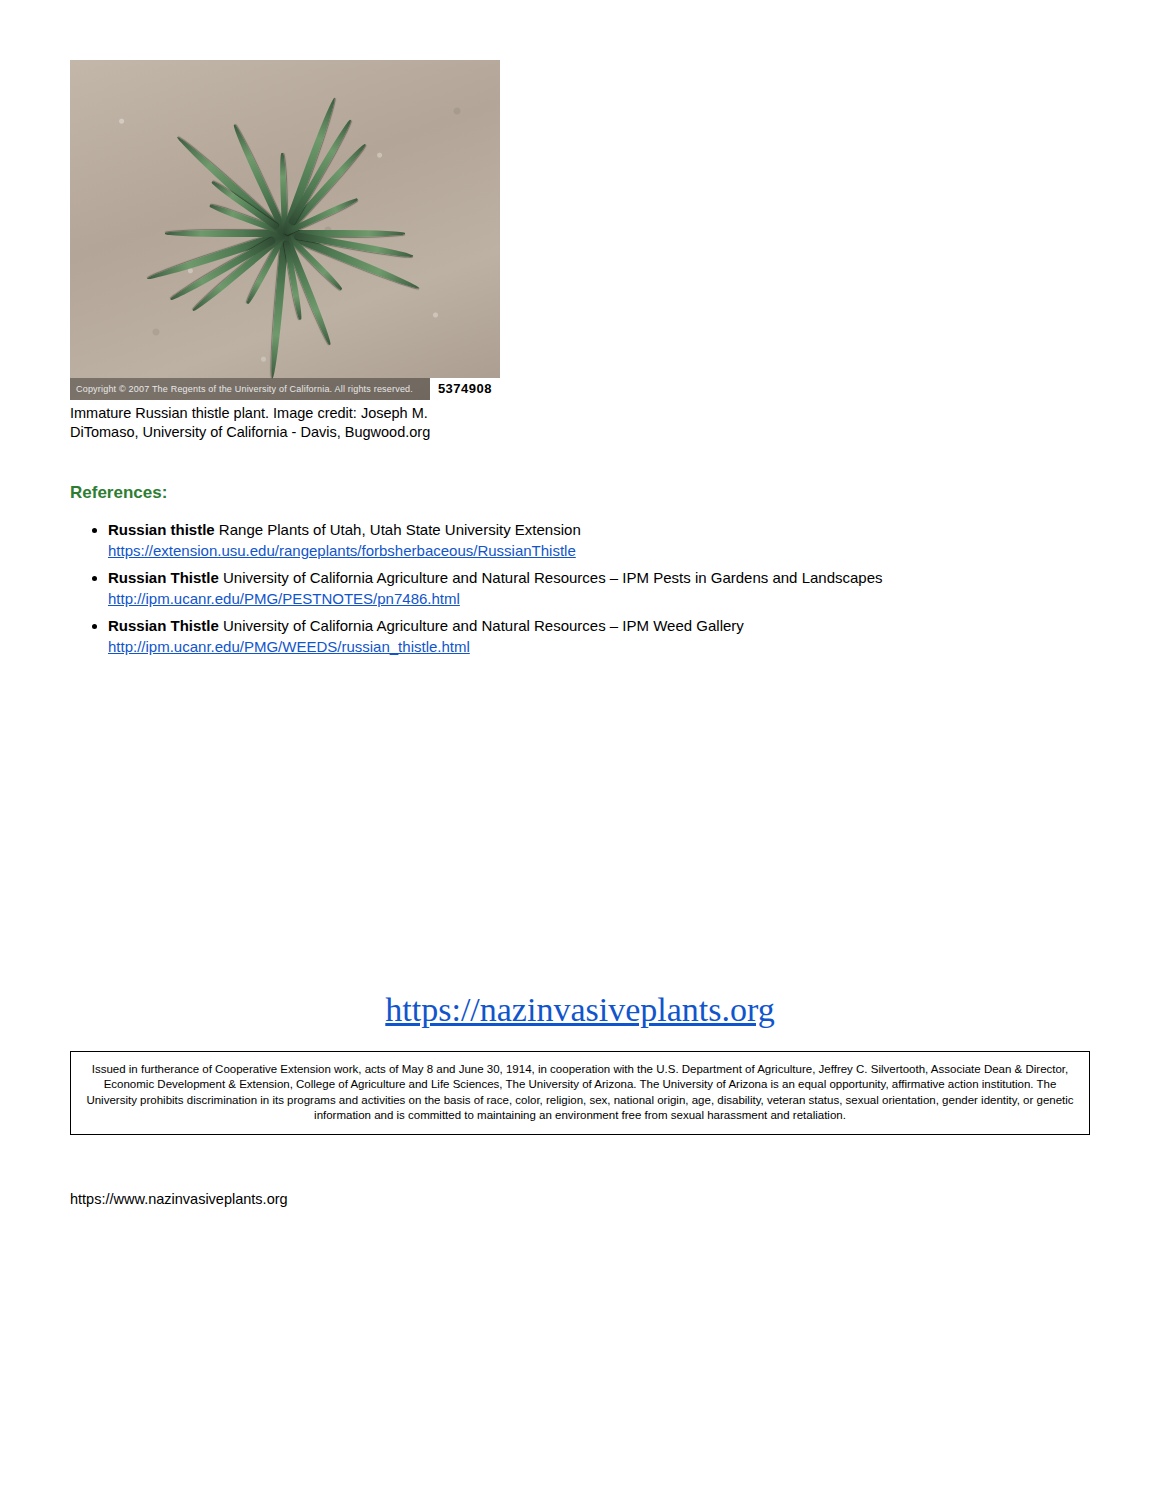Copyright © 2007 The Regents of the University of California. All rights reserved.
5374908
Immature Russian thistle plant. Image credit: Joseph M. DiTomaso, University of California - Davis, Bugwood.org
References:
Russian thistle Range Plants of Utah, Utah State University Extension
https://extension.usu.edu/rangeplants/forbsherbaceous/RussianThistle
Russian Thistle University of California Agriculture and Natural Resources – IPM Pests in Gardens and Landscapes
http://ipm.ucanr.edu/PMG/PESTNOTES/pn7486.html
Russian Thistle University of California Agriculture and Natural Resources – IPM Weed Gallery
http://ipm.ucanr.edu/PMG/WEEDS/russian_thistle.html
https://nazinvasiveplants.org
Issued in furtherance of Cooperative Extension work, acts of May 8 and June 30, 1914, in cooperation with the U.S. Department of Agriculture, Jeffrey C. Silvertooth, Associate Dean & Director, Economic Development & Extension, College of Agriculture and Life Sciences, The University of Arizona. The University of Arizona is an equal opportunity, affirmative action institution. The University prohibits discrimination in its programs and activities on the basis of race, color, religion, sex, national origin, age, disability, veteran status, sexual orientation, gender identity, or genetic information and is committed to maintaining an environment free from sexual harassment and retaliation.
https://www.nazinvasiveplants.org